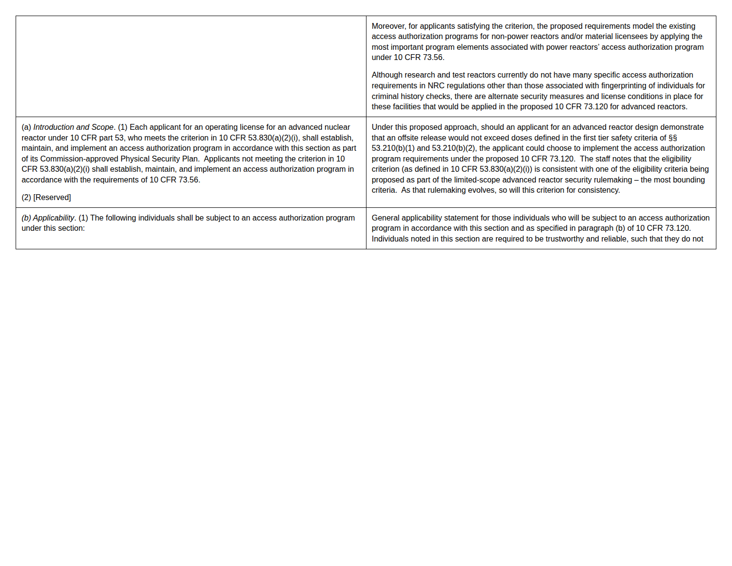| | Moreover, for applicants satisfying the criterion, the proposed requirements model the existing access authorization programs for non-power reactors and/or material licensees by applying the most important program elements associated with power reactors’ access authorization program under 10 CFR 73.56. Although research and test reactors currently do not have many specific access authorization requirements in NRC regulations other than those associated with fingerprinting of individuals for criminal history checks, there are alternate security measures and license conditions in place for these facilities that would be applied in the proposed 10 CFR 73.120 for advanced reactors. |
| (a) Introduction and Scope . (1) Each applicant for an operating license for an advanced nuclear reactor under 10 CFR part 53, who meets the criterion in 10 CFR 53.830(a)(2)(i), shall establish, maintain, and implement an access authorization program in accordance with this section as part of its Commission-approved Physical Security Plan. Applicants not meeting the criterion in 10 CFR 53.830(a)(2)(i) shall establish, maintain, and implement an access authorization program in accordance with the requirements of 10 CFR 73.56. (2) [Reserved] | Under this proposed approach, should an applicant for an advanced reactor design demonstrate that an offsite release would not exceed doses defined in the first tier safety criteria of §§ 53.210(b)(1) and 53.210(b)(2), the applicant could choose to implement the access authorization program requirements under the proposed 10 CFR 73.120. The staff notes that the eligibility criterion (as defined in 10 CFR 53.830(a)(2)(i)) is consistent with one of the eligibility criteria being proposed as part of the limited-scope advanced reactor security rulemaking – the most bounding criteria. As that rulemaking evolves, so will this criterion for consistency. |
| (b) Applicability . (1) The following individuals shall be subject to an access authorization program under this section: | General applicability statement for those individuals who will be subject to an access authorization program in accordance with this section and as specified in paragraph (b) of 10 CFR 73.120. Individuals noted in this section are required to be trustworthy and reliable, such that they do not |